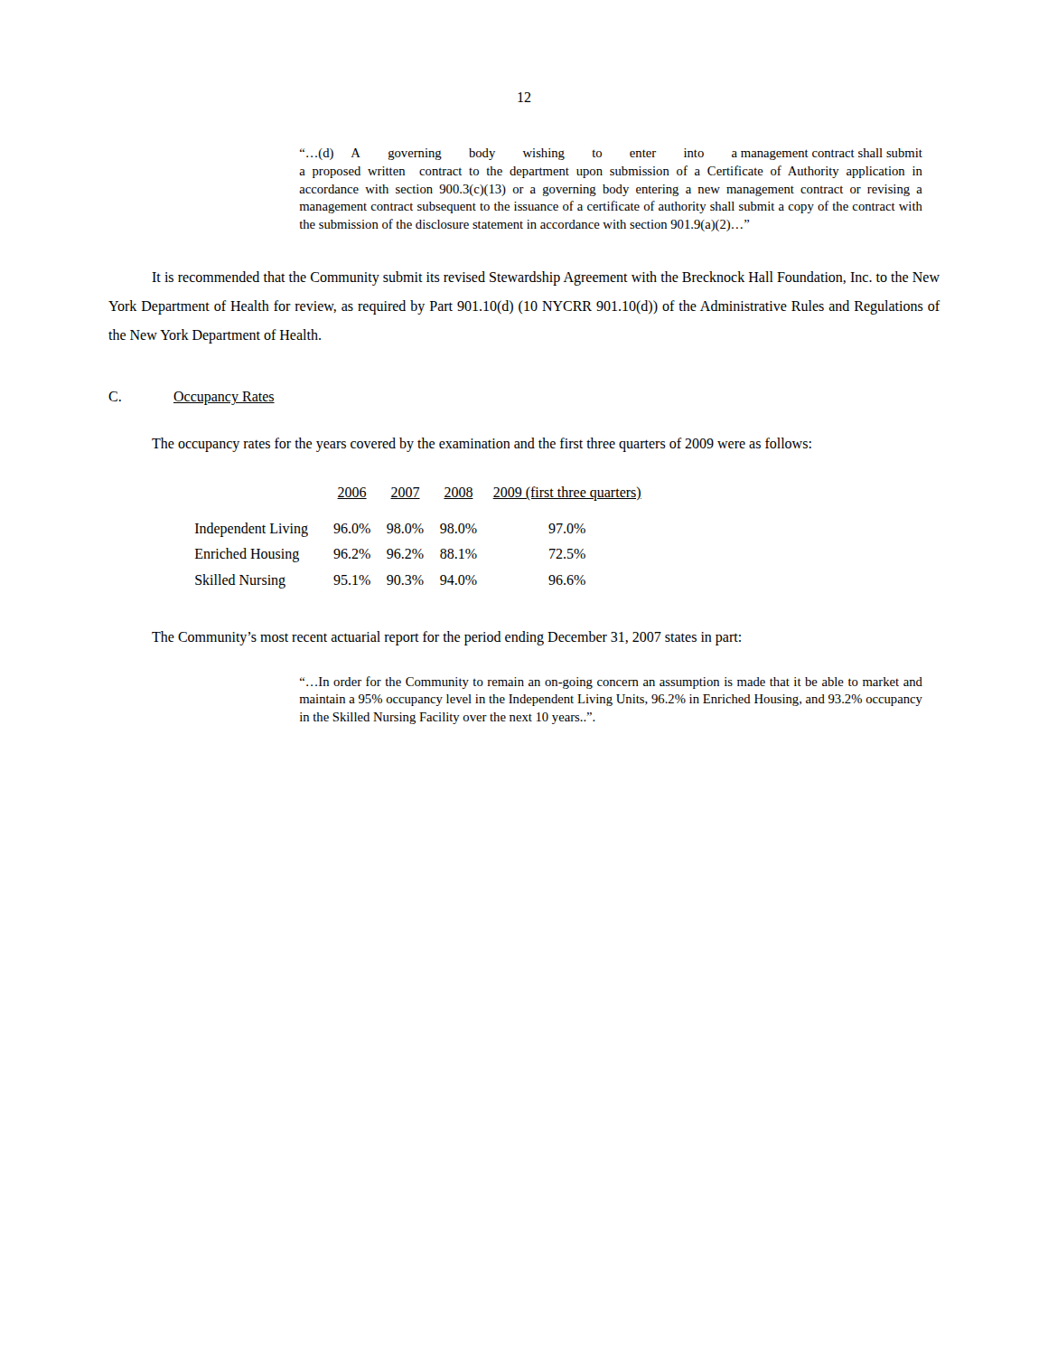12
“…(d) A governing body wishing to enter into a management contract shall submit a proposed written contract to the department upon submission of a Certificate of Authority application in accordance with section 900.3(c)(13) or a governing body entering a new management contract or revising a management contract subsequent to the issuance of a certificate of authority shall submit a copy of the contract with the submission of the disclosure statement in accordance with section 901.9(a)(2)…”
It is recommended that the Community submit its revised Stewardship Agreement with the Brecknock Hall Foundation, Inc. to the New York Department of Health for review, as required by Part 901.10(d) (10 NYCRR 901.10(d)) of the Administrative Rules and Regulations of the New York Department of Health.
C. Occupancy Rates
The occupancy rates for the years covered by the examination and the first three quarters of 2009 were as follows:
| | 2006 | 2007 | 2008 | 2009 (first three quarters) |
| --- | --- | --- | --- | --- |
| Independent Living | 96.0% | 98.0% | 98.0% | 97.0% |
| Enriched Housing | 96.2% | 96.2% | 88.1% | 72.5% |
| Skilled Nursing | 95.1% | 90.3% | 94.0% | 96.6% |
The Community’s most recent actuarial report for the period ending December 31, 2007 states in part:
“…In order for the Community to remain an on-going concern an assumption is made that it be able to market and maintain a 95% occupancy level in the Independent Living Units, 96.2% in Enriched Housing, and 93.2% occupancy in the Skilled Nursing Facility over the next 10 years..”.